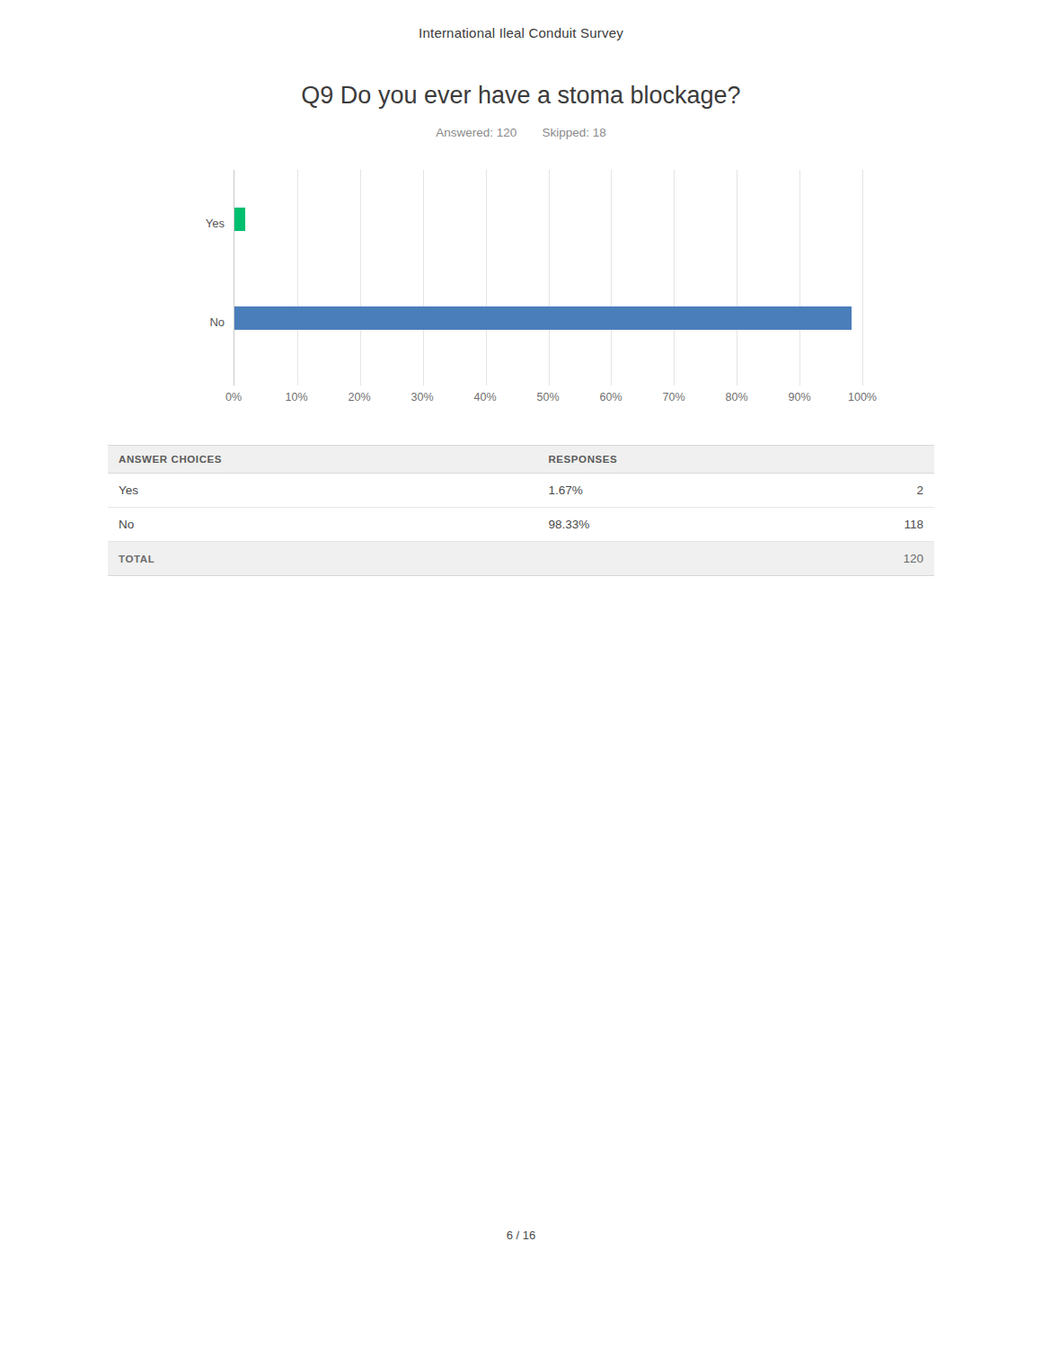International Ileal Conduit Survey
Q9 Do you ever have a stoma blockage?
Answered: 120 Skipped: 18
Yes
No
0% 10% 20% 30% 40% 50% 60% 70% 80% 90% 100%
| ANSWER CHOICES | RESPONSES |
| --- | --- |
| Yes | 1.67% | 2 |
| No | 98.33% | 118 |
| TOTAL | | 120 |
6 / 16